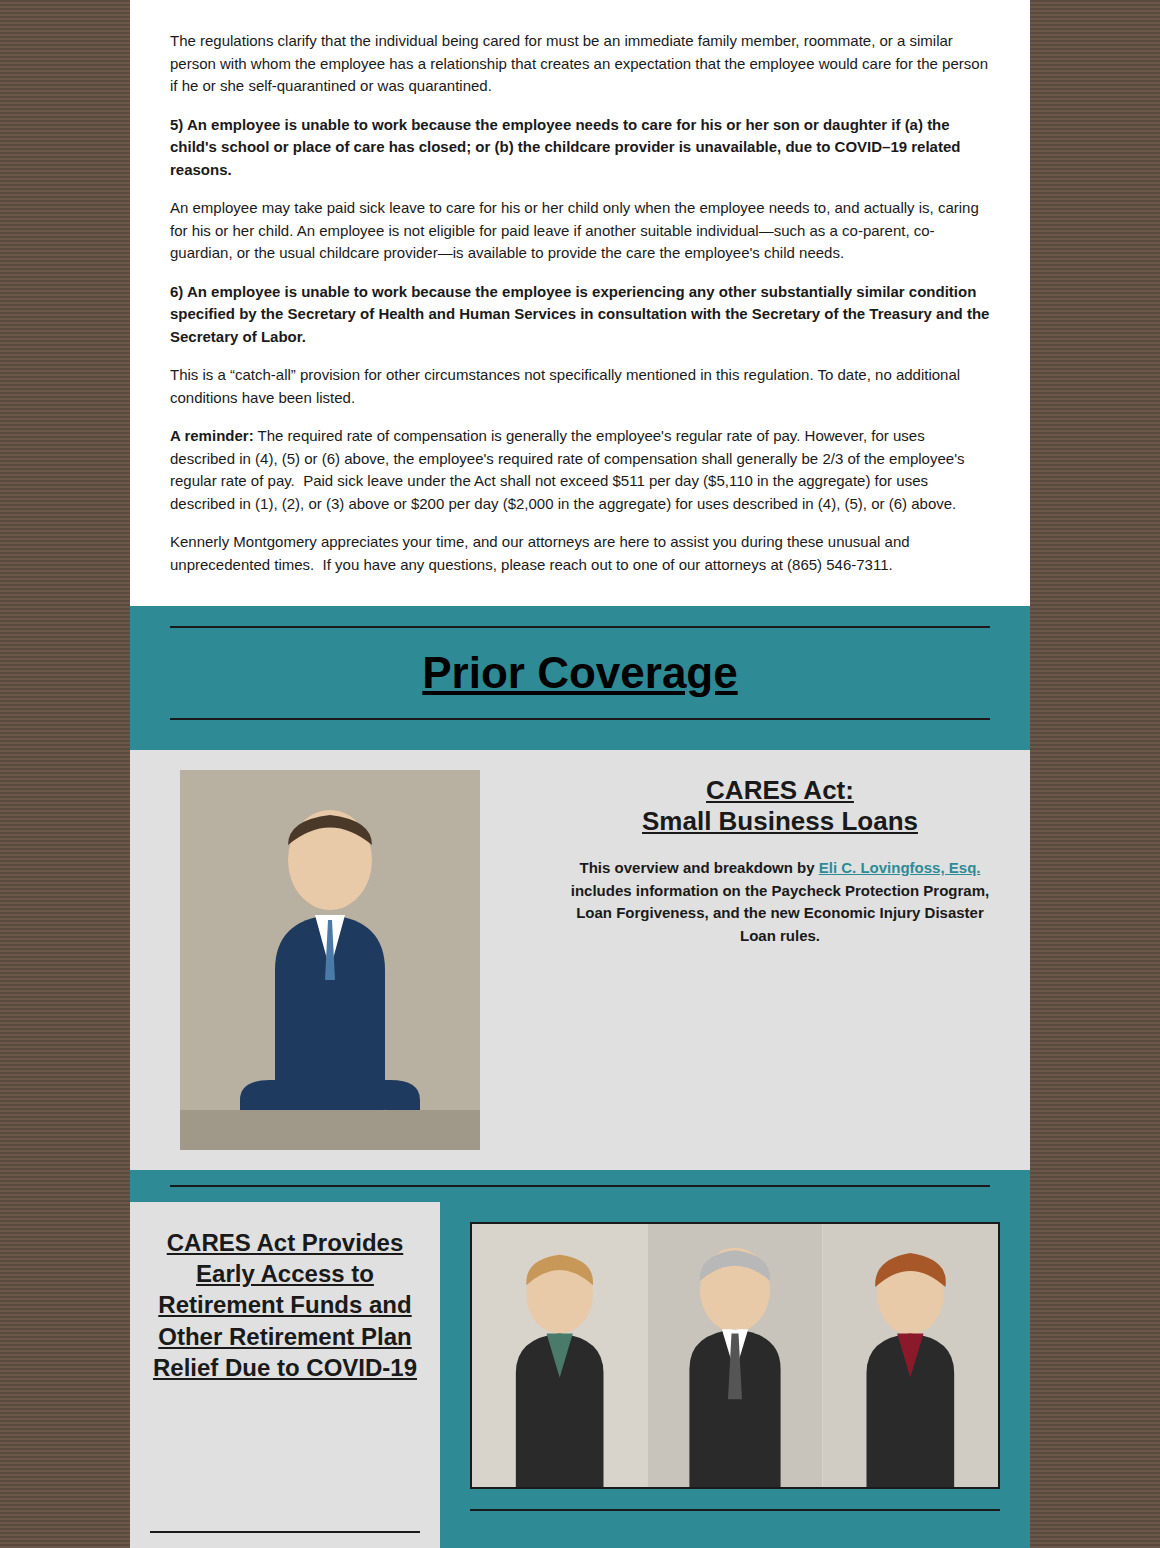The regulations clarify that the individual being cared for must be an immediate family member, roommate, or a similar person with whom the employee has a relationship that creates an expectation that the employee would care for the person if he or she self-quarantined or was quarantined.
5) An employee is unable to work because the employee needs to care for his or her son or daughter if (a) the child's school or place of care has closed; or (b) the childcare provider is unavailable, due to COVID–19 related reasons.
An employee may take paid sick leave to care for his or her child only when the employee needs to, and actually is, caring for his or her child. An employee is not eligible for paid leave if another suitable individual—such as a co-parent, co-guardian, or the usual childcare provider—is available to provide the care the employee's child needs.
6) An employee is unable to work because the employee is experiencing any other substantially similar condition specified by the Secretary of Health and Human Services in consultation with the Secretary of the Treasury and the Secretary of Labor.
This is a “catch-all” provision for other circumstances not specifically mentioned in this regulation. To date, no additional conditions have been listed.
A reminder: The required rate of compensation is generally the employee's regular rate of pay. However, for uses described in (4), (5) or (6) above, the employee's required rate of compensation shall generally be 2/3 of the employee's regular rate of pay. Paid sick leave under the Act shall not exceed $511 per day ($5,110 in the aggregate) for uses described in (1), (2), or (3) above or $200 per day ($2,000 in the aggregate) for uses described in (4), (5), or (6) above.
Kennerly Montgomery appreciates your time, and our attorneys are here to assist you during these unusual and unprecedented times. If you have any questions, please reach out to one of our attorneys at (865) 546-7311.
Prior Coverage
CARES Act:
Small Business Loans
This overview and breakdown by Eli C. Lovingfoss, Esq. includes information on the Paycheck Protection Program, Loan Forgiveness, and the new Economic Injury Disaster Loan rules.
CARES Act Provides Early Access to Retirement Funds and Other Retirement Plan Relief Due to COVID-19